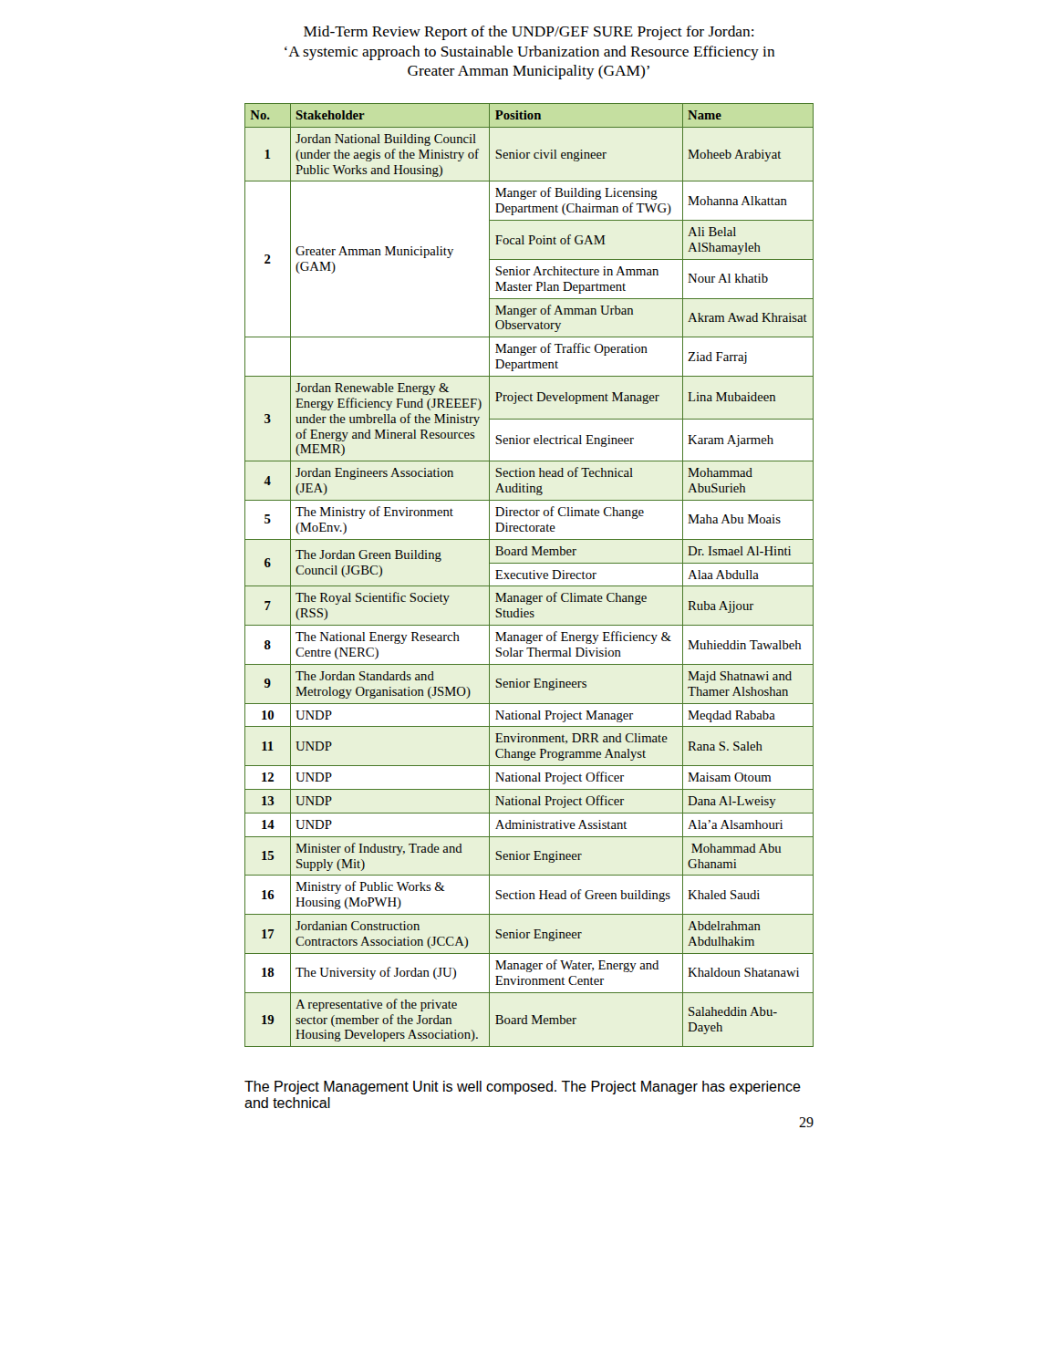Mid-Term Review Report of the UNDP/GEF SURE Project for Jordan:
‘A systemic approach to Sustainable Urbanization and Resource Efficiency in
Greater Amman Municipality (GAM)’
| No. | Stakeholder | Position | Name |
| --- | --- | --- | --- |
| 1 | Jordan National Building Council (under the aegis of the Ministry of Public Works and Housing) | Senior civil engineer | Moheeb Arabiyat |
| 2 | Greater Amman Municipality (GAM) | Manger of Building Licensing Department (Chairman of TWG) | Mohanna Alkattan |
| Focal Point of GAM | Ali Belal AlShamayleh |
| Senior Architecture in Amman Master Plan Department | Nour Al khatib |
| Manger of Amman Urban Observatory | Akram Awad Khraisat |
| | | Manger of Traffic Operation Department | Ziad Farraj |
| 3 | Jordan Renewable Energy & Energy Efficiency Fund (JREEEF) under the umbrella of the Ministry of Energy and Mineral Resources (MEMR) | Project Development Manager | Lina Mubaideen |
| Senior electrical Engineer | Karam Ajarmeh |
| 4 | Jordan Engineers Association (JEA) | Section head of Technical Auditing | Mohammad AbuSurieh |
| 5 | The Ministry of Environment (MoEnv.) | Director of Climate Change Directorate | Maha Abu Moais |
| 6 | The Jordan Green Building Council (JGBC) | Board Member | Dr. Ismael Al-Hinti |
| Executive Director | Alaa Abdulla |
| 7 | The Royal Scientific Society (RSS) | Manager of Climate Change Studies | Ruba Ajjour |
| 8 | The National Energy Research Centre (NERC) | Manager of Energy Efficiency & Solar Thermal Division | Muhieddin Tawalbeh |
| 9 | The Jordan Standards and Metrology Organisation (JSMO) | Senior Engineers | Majd Shatnawi and Thamer Alshoshan |
| 10 | UNDP | National Project Manager | Meqdad Rababa |
| 11 | UNDP | Environment, DRR and Climate Change Programme Analyst | Rana S. Saleh |
| 12 | UNDP | National Project Officer | Maisam Otoum |
| 13 | UNDP | National Project Officer | Dana Al-Lweisy |
| 14 | UNDP | Administrative Assistant | Ala’a Alsamhouri |
| 15 | Minister of Industry, Trade and Supply (Mit) | Senior Engineer | Mohammad Abu Ghanami |
| 16 | Ministry of Public Works & Housing (MoPWH) | Section Head of Green buildings | Khaled Saudi |
| 17 | Jordanian Construction Contractors Association (JCCA) | Senior Engineer | Abdelrahman Abdulhakim |
| 18 | The University of Jordan (JU) | Manager of Water, Energy and Environment Center | Khaldoun Shatanawi |
| 19 | A representative of the private sector (member of the Jordan Housing Developers Association). | Board Member | Salaheddin Abu-Dayeh |
The Project Management Unit is well composed. The Project Manager has experience and technical
29